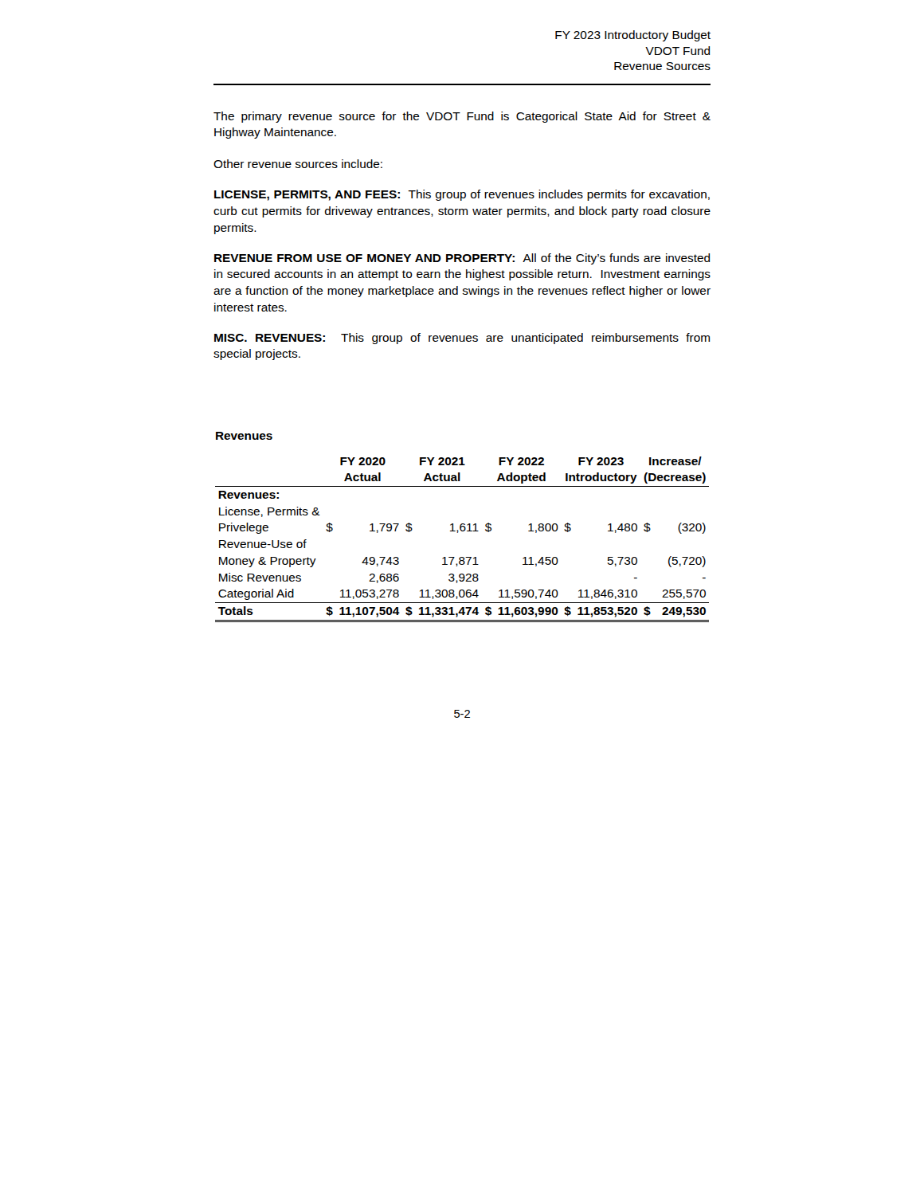FY 2023 Introductory Budget
VDOT Fund
Revenue Sources
The primary revenue source for the VDOT Fund is Categorical State Aid for Street & Highway Maintenance.
Other revenue sources include:
LICENSE, PERMITS, AND FEES: This group of revenues includes permits for excavation, curb cut permits for driveway entrances, storm water permits, and block party road closure permits.
REVENUE FROM USE OF MONEY AND PROPERTY: All of the City’s funds are invested in secured accounts in an attempt to earn the highest possible return. Investment earnings are a function of the money marketplace and swings in the revenues reflect higher or lower interest rates.
MISC. REVENUES: This group of revenues are unanticipated reimbursements from special projects.
Revenues
| | FY 2020 | FY 2021 | FY 2022 | FY 2023 | Increase/ |
| --- | --- | --- | --- | --- | --- |
| | Actual | Actual | Adopted | Introductory | (Decrease) |
| Revenues: | |
| License, Permits & Privelege | $ | 1,797 | $ | 1,611 | $ | 1,800 | $ | 1,480 | $ | (320) |
| Revenue-Use of Money & Property | | 49,743 | | 17,871 | | 11,450 | | 5,730 | | (5,720) |
| Misc Revenues | | 2,686 | | 3,928 | | | | - | | - |
| Categorial Aid | | 11,053,278 | | 11,308,064 | | 11,590,740 | | 11,846,310 | | 255,570 |
| Totals | $ | 11,107,504 | $ | 11,331,474 | $ | 11,603,990 | $ | 11,853,520 | $ | 249,530 |
5-2